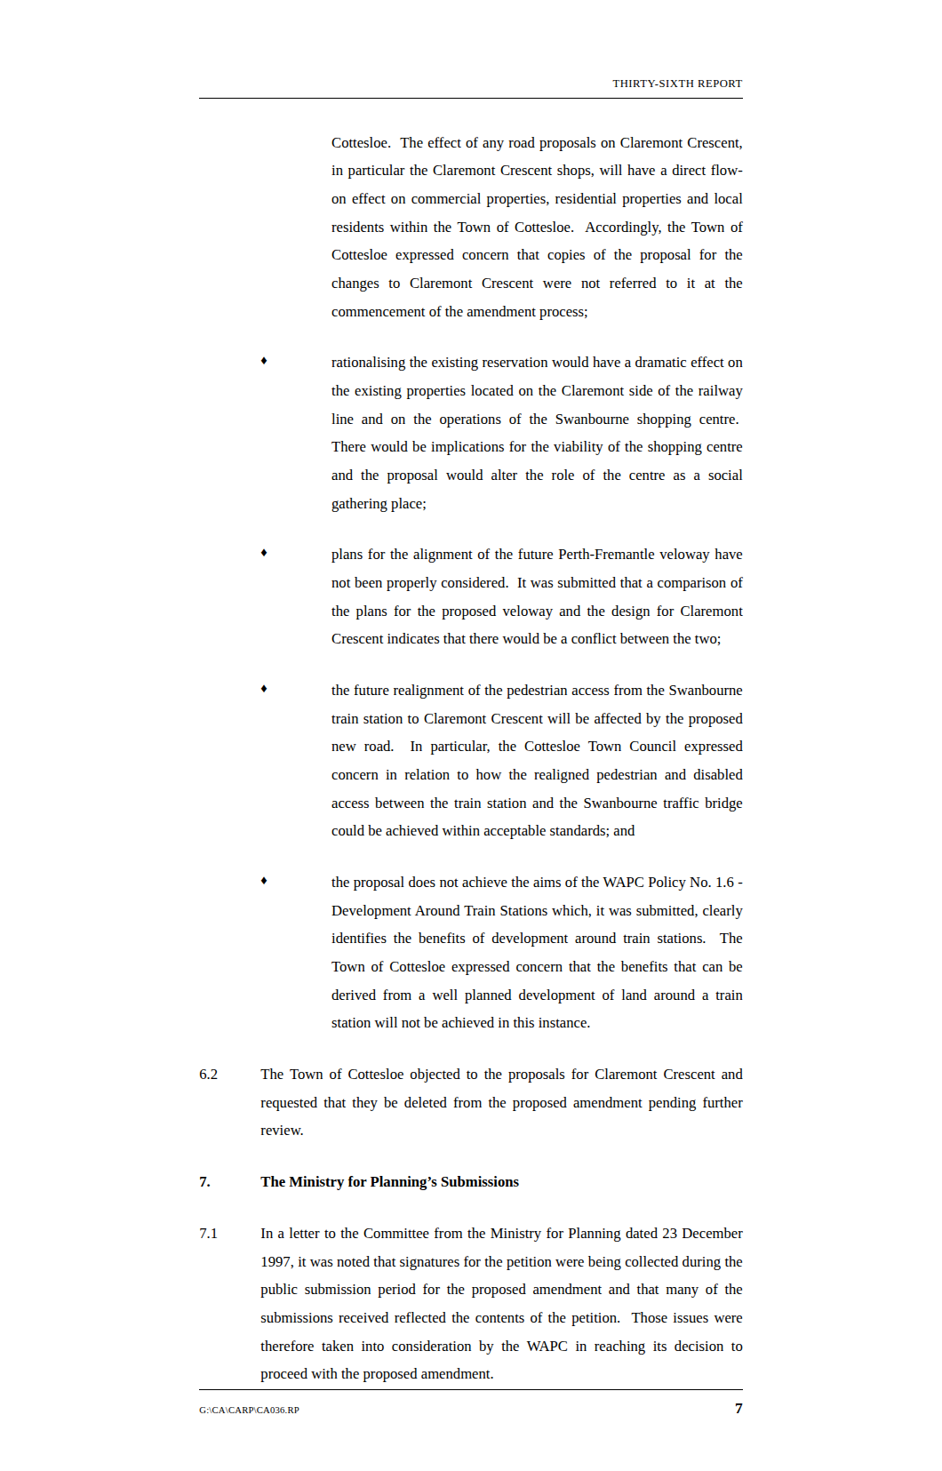THIRTY-SIXTH REPORT
Cottesloe. The effect of any road proposals on Claremont Crescent, in particular the Claremont Crescent shops, will have a direct flow-on effect on commercial properties, residential properties and local residents within the Town of Cottesloe. Accordingly, the Town of Cottesloe expressed concern that copies of the proposal for the changes to Claremont Crescent were not referred to it at the commencement of the amendment process;
♦
rationalising the existing reservation would have a dramatic effect on the existing properties located on the Claremont side of the railway line and on the operations of the Swanbourne shopping centre. There would be implications for the viability of the shopping centre and the proposal would alter the role of the centre as a social gathering place;
♦
plans for the alignment of the future Perth-Fremantle veloway have not been properly considered. It was submitted that a comparison of the plans for the proposed veloway and the design for Claremont Crescent indicates that there would be a conflict between the two;
♦
the future realignment of the pedestrian access from the Swanbourne train station to Claremont Crescent will be affected by the proposed new road. In particular, the Cottesloe Town Council expressed concern in relation to how the realigned pedestrian and disabled access between the train station and the Swanbourne traffic bridge could be achieved within acceptable standards; and
♦
the proposal does not achieve the aims of the WAPC Policy No. 1.6 - Development Around Train Stations which, it was submitted, clearly identifies the benefits of development around train stations. The Town of Cottesloe expressed concern that the benefits that can be derived from a well planned development of land around a train station will not be achieved in this instance.
6.2
The Town of Cottesloe objected to the proposals for Claremont Crescent and requested that they be deleted from the proposed amendment pending further review.
7.
The Ministry for Planning’s Submissions
7.1
In a letter to the Committee from the Ministry for Planning dated 23 December 1997, it was noted that signatures for the petition were being collected during the public submission period for the proposed amendment and that many of the submissions received reflected the contents of the petition. Those issues were therefore taken into consideration by the WAPC in reaching its decision to proceed with the proposed amendment.
G:\CA\CARP\CA036.RP
7